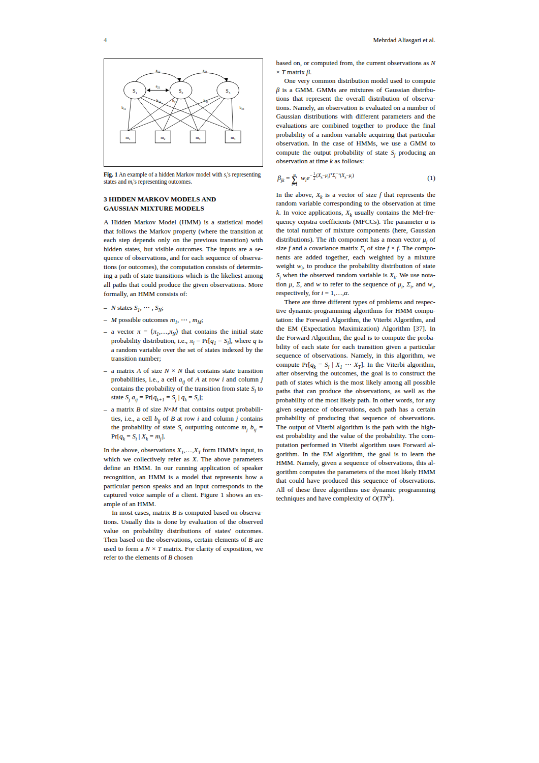4
Mehrdad Aliasgari et al.
S1 S2 S3 a12 a21 a23 m1 m2 m3 m4 b11 b14 b21 b32 b34
Fig. 1 An example of a hidden Markov model with si's representing states and mi's representing outcomes.
3 HIDDEN MARKOV MODELS AND
GAUSSIAN MIXTURE MODELS
A Hidden Markov Model (HMM) is a statistical model that follows the Markov property (where the transition at each step depends only on the previous transition) with hidden states, but visible outcomes. The inputs are a sequence of observations, and for each sequence of observations (or outcomes), the computation consists of determining a path of state transitions which is the likeliest among all paths that could produce the given observations. More formally, an HMM consists of:
N states S1, ⋯ , SN;
M possible outcomes m1, ⋯ , mM;
a vector π = ⟨π1,…,πN⟩ that contains the initial state probability distribution, i.e., πi = Pr[q1 = Si], where q is a random variable over the set of states indexed by the transition number;
a matrix A of size N × N that contains state transition probabilities, i.e., a cell aij of A at row i and column j contains the probability of the transition from state Si to state Sj aij = Pr[qk+1 = Sj | qk = Si];
a matrix B of size N×M that contains output probabilities, i.e., a cell bij of B at row i and column j contains the probability of state Si outputting outcome mj bij = Pr[qk = Si | Xk = mj].
In the above, observations X1,…,XT form HMM's input, to which we collectively refer as X. The above parameters define an HMM. In our running application of speaker recognition, an HMM is a model that represents how a particular person speaks and an input corresponds to the captured voice sample of a client. Figure 1 shows an example of an HMM.
In most cases, matrix B is computed based on observations. Usually this is done by evaluation of the observed value on probability distributions of states' outcomes. Then based on the observations, certain elements of B are used to form a N × T matrix. For clarity of exposition, we refer to the elements of B chosen
based on, or computed from, the current observations as N × T matrix β.
One very common distribution model used to compute β is a GMM. GMMs are mixtures of Gaussian distributions that represent the overall distribution of observations. Namely, an observation is evaluated on a number of Gaussian distributions with different parameters and the evaluations are combined together to produce the final probability of a random variable acquiring that particular observation. In the case of HMMs, we use a GMM to compute the output probability of state Sj producing an observation at time k as follows:
βjk = Σ α i=1 wi e−12(Xk−μi)TΣi−1(Xk−μi)
(1)
In the above, Xk is a vector of size f that represents the random variable corresponding to the observation at time k. In voice applications, Xk usually contains the Mel-frequency cepstra coefficients (MFCCs). The parameter α is the total number of mixture components (here, Gaussian distributions). The ith component has a mean vector μi of size f and a covariance matrix Σi of size f × f. The components are added together, each weighted by a mixture weight wi, to produce the probability distribution of state Sj when the observed random variable is Xk. We use notation μ, Σ, and w to refer to the sequence of μi, Σi, and wi, respectively, for i = 1,…,α.
There are three different types of problems and respective dynamic-programming algorithms for HMM computation: the Forward Algorithm, the Viterbi Algorithm, and the EM (Expectation Maximization) Algorithm [37]. In the Forward Algorithm, the goal is to compute the probability of each state for each transition given a particular sequence of observations. Namely, in this algorithm, we compute Pr[qk = Si | X1 ⋯ XT]. In the Viterbi algorithm, after observing the outcomes, the goal is to construct the path of states which is the most likely among all possible paths that can produce the observations, as well as the probability of the most likely path. In other words, for any given sequence of observations, each path has a certain probability of producing that sequence of observations. The output of Viterbi algorithm is the path with the highest probability and the value of the probability. The computation performed in Viterbi algorithm uses Forward algorithm. In the EM algorithm, the goal is to learn the HMM. Namely, given a sequence of observations, this algorithm computes the parameters of the most likely HMM that could have produced this sequence of observations. All of these three algorithms use dynamic programming techniques and have complexity of O(TN2).